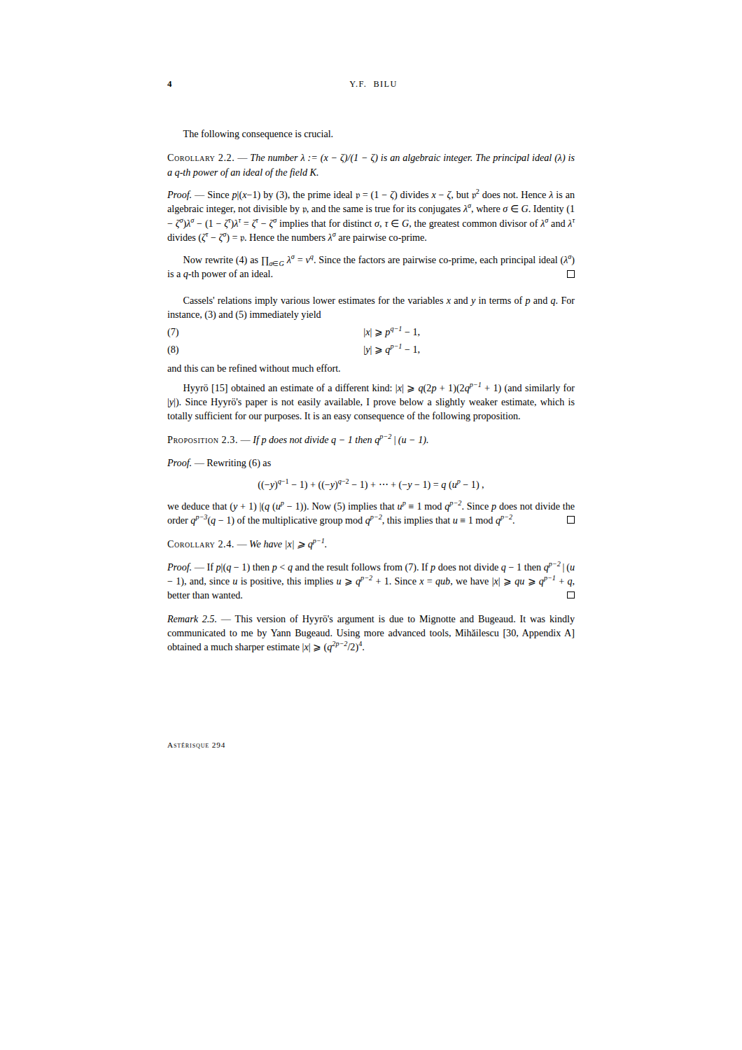4 Y.F. BILU
The following consequence is crucial.
Corollary 2.2. — The number λ := (x − ζ)/(1 − ζ) is an algebraic integer. The principal ideal (λ) is a q-th power of an ideal of the field K.
Proof. — Since p|(x−1) by (3), the prime ideal 𝔭 = (1 − ζ) divides x − ζ, but 𝔭2 does not. Hence λ is an algebraic integer, not divisible by 𝔭, and the same is true for its conjugates λσ, where σ ∈ G. Identity (1 − ζσ)λσ − (1 − ζτ)λτ = ζτ − ζσ implies that for distinct σ, τ ∈ G, the greatest common divisor of λσ and λτ divides (ζτ − ζσ) = 𝔭. Hence the numbers λσ are pairwise co-prime.
Now rewrite (4) as ∏σ∈G λσ = vq. Since the factors are pairwise co-prime, each principal ideal (λσ) is a q-th power of an ideal.
Cassels' relations imply various lower estimates for the variables x and y in terms of p and q. For instance, (3) and (5) immediately yield
(7) |x| ⩾ pq−1 − 1,
(8) |y| ⩾ qp−1 − 1,
and this can be refined without much effort.
Hyyrö [15] obtained an estimate of a different kind: |x| ⩾ q(2p + 1)(2qp−1 + 1) (and similarly for |y|). Since Hyyrö's paper is not easily available, I prove below a slightly weaker estimate, which is totally sufficient for our purposes. It is an easy consequence of the following proposition.
Proposition 2.3. — If p does not divide q − 1 then qp−2 | (u − 1).
Proof. — Rewriting (6) as
((−y)q−1 − 1) + ((−y)q−2 − 1) + ⋯ + (−y − 1) = q (up − 1) ,
we deduce that (y + 1) |(q (up − 1)). Now (5) implies that up ≡ 1 mod qp−2. Since p does not divide the order qp−3(q − 1) of the multiplicative group mod qp−2, this implies that u ≡ 1 mod qp−2.
Corollary 2.4. — We have |x| ⩾ qp−1.
Proof. — If p|(q − 1) then p < q and the result follows from (7). If p does not divide q − 1 then qp−2 | (u − 1), and, since u is positive, this implies u ⩾ qp−2 + 1. Since x = qub, we have |x| ⩾ qu ⩾ qp−1 + q, better than wanted.
Remark 2.5. — This version of Hyyrö's argument is due to Mignotte and Bugeaud. It was kindly communicated to me by Yann Bugeaud. Using more advanced tools, Mihăilescu [30, Appendix A] obtained a much sharper estimate |x| ⩾ (q2p−2/2)4.
Astérisque 294